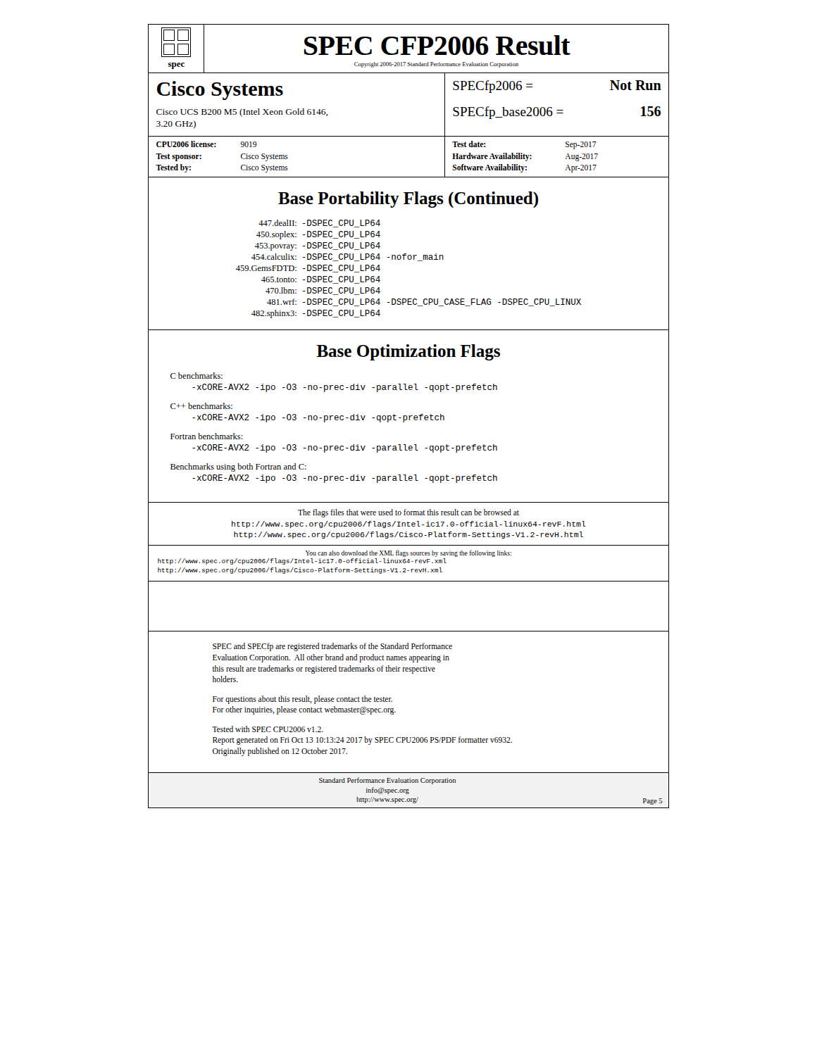spec
SPEC CFP2006 Result
Copyright 2006-2017 Standard Performance Evaluation Corporation
Cisco Systems
Cisco UCS B200 M5 (Intel Xeon Gold 6146,
3.20 GHz)
SPECfp2006 = Not Run
SPECfp_base2006 = 156
CPU2006 license: 9019
Test sponsor: Cisco Systems
Tested by: Cisco Systems
Test date: Sep-2017
Hardware Availability: Aug-2017
Software Availability: Apr-2017
Base Portability Flags (Continued)
| 447.dealII: | -DSPEC_CPU_LP64 |
| 450.soplex: | -DSPEC_CPU_LP64 |
| 453.povray: | -DSPEC_CPU_LP64 |
| 454.calculix: | -DSPEC_CPU_LP64 -nofor_main |
| 459.GemsFDTD: | -DSPEC_CPU_LP64 |
| 465.tonto: | -DSPEC_CPU_LP64 |
| 470.lbm: | -DSPEC_CPU_LP64 |
| 481.wrf: | -DSPEC_CPU_LP64 -DSPEC_CPU_CASE_FLAG -DSPEC_CPU_LINUX |
| 482.sphinx3: | -DSPEC_CPU_LP64 |
Base Optimization Flags
C benchmarks:
-xCORE-AVX2 -ipo -O3 -no-prec-div -parallel -qopt-prefetch
C++ benchmarks:
-xCORE-AVX2 -ipo -O3 -no-prec-div -qopt-prefetch
Fortran benchmarks:
-xCORE-AVX2 -ipo -O3 -no-prec-div -parallel -qopt-prefetch
Benchmarks using both Fortran and C:
-xCORE-AVX2 -ipo -O3 -no-prec-div -parallel -qopt-prefetch
The flags files that were used to format this result can be browsed at
http://www.spec.org/cpu2006/flags/Intel-ic17.0-official-linux64-revF.html
http://www.spec.org/cpu2006/flags/Cisco-Platform-Settings-V1.2-revH.html
You can also download the XML flags sources by saving the following links:
http://www.spec.org/cpu2006/flags/Intel-ic17.0-official-linux64-revF.xml
http://www.spec.org/cpu2006/flags/Cisco-Platform-Settings-V1.2-revH.xml
SPEC and SPECfp are registered trademarks of the Standard Performance
Evaluation Corporation. All other brand and product names appearing in
this result are trademarks or registered trademarks of their respective
holders.
For questions about this result, please contact the tester.
For other inquiries, please contact webmaster@spec.org.
Tested with SPEC CPU2006 v1.2.
Report generated on Fri Oct 13 10:13:24 2017 by SPEC CPU2006 PS/PDF formatter v6932.
Originally published on 12 October 2017.
Standard Performance Evaluation Corporation
info@spec.org
http://www.spec.org/
Page 5